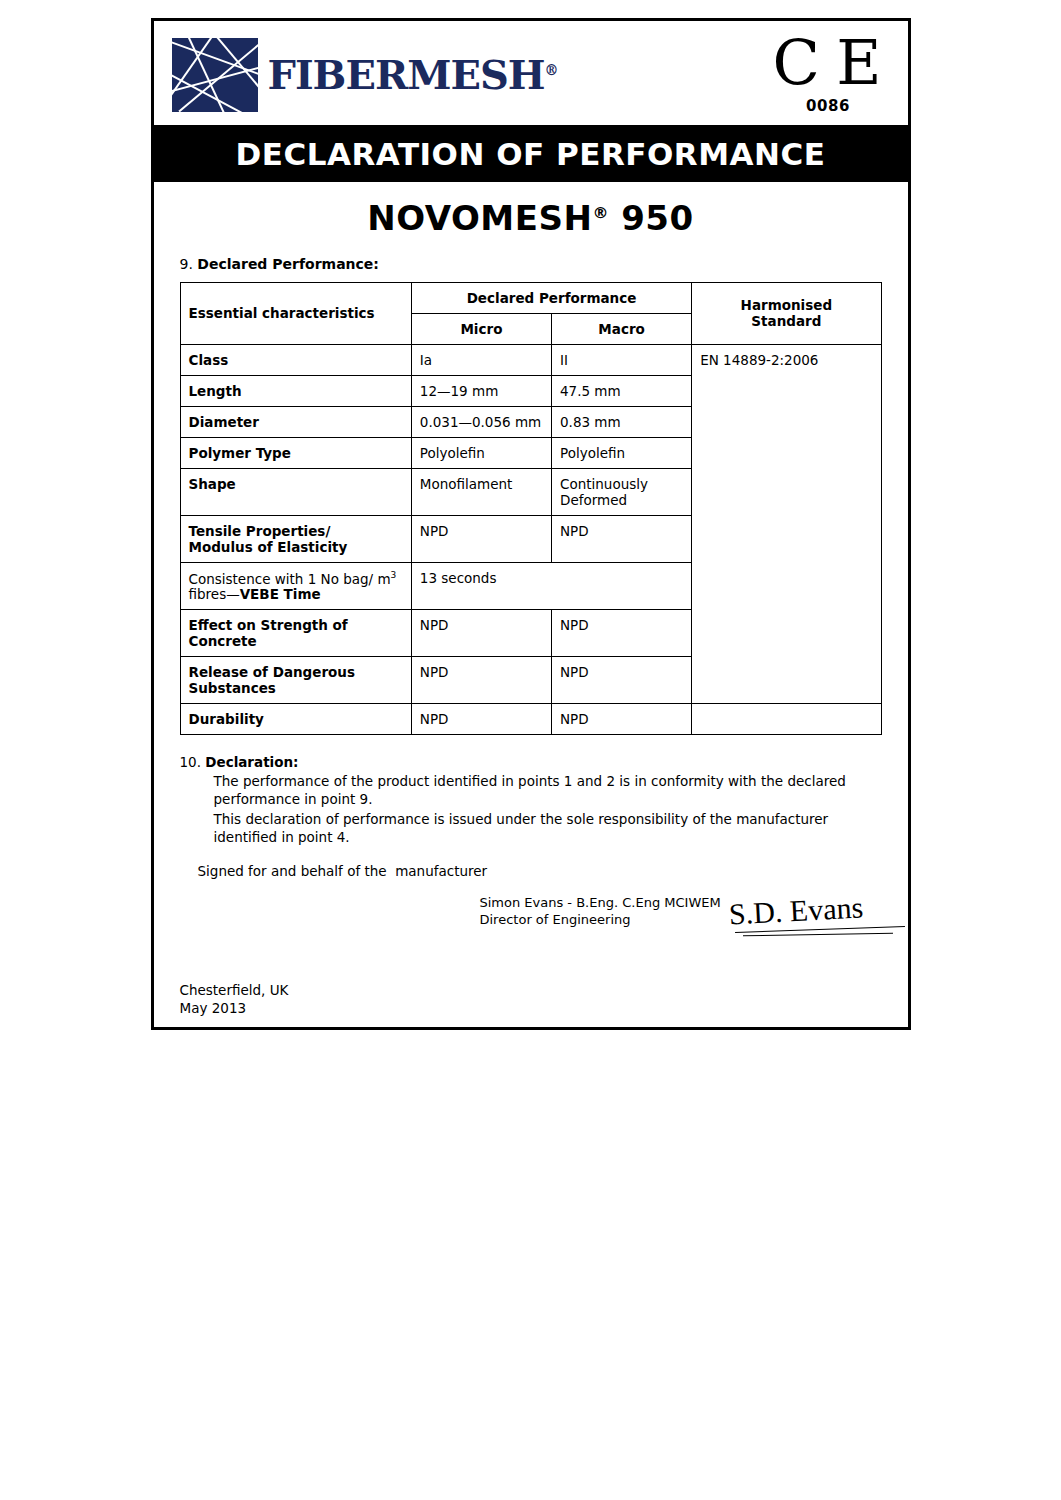FIBERMESH®
C E
0086
DECLARATION OF PERFORMANCE
NOVOMESH® 950
9. Declared Performance:
| Essential characteristics | Declared Performance | Harmonised Standard |
| --- | --- | --- |
| Micro | Macro |
| Class | Ia | II | EN 14889-2:2006 |
| Length | 12—19 mm | 47.5 mm |
| Diameter | 0.031—0.056 mm | 0.83 mm |
| Polymer Type | Polyolefin | Polyolefin |
| Shape | Monofilament | Continuously Deformed |
| Tensile Properties/ Modulus of Elasticity | NPD | NPD |
| Consistence with 1 No bag/ m 3 fibres— VEBE Time | 13 seconds |
| Effect on Strength of Concrete | NPD | NPD |
| Release of Dangerous Substances | NPD | NPD |
| Durability | NPD | NPD | |
10. Declaration:
The performance of the product identified in points 1 and 2 is in conformity with the declared performance in point 9.
This declaration of performance is issued under the sole responsibility of the manufacturer identified in point 4.
Signed for and behalf of the manufacturer
Simon Evans - B.Eng. C.Eng MCIWEM
Director of Engineering
S.D. Evans
Chesterfield, UK
May 2013